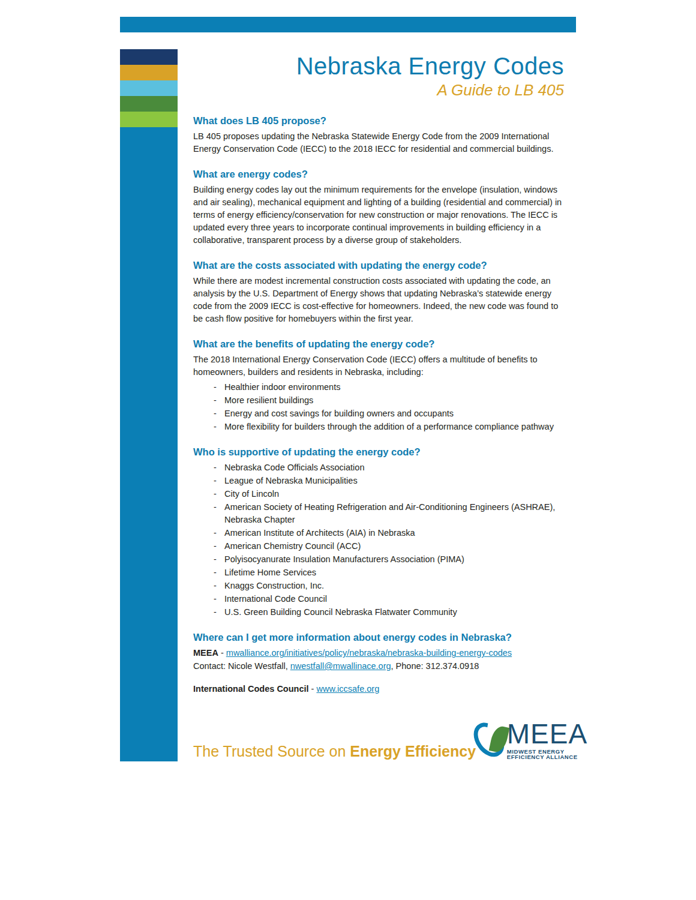Nebraska Energy Codes
A Guide to LB 405
What does LB 405 propose?
LB 405 proposes updating the Nebraska Statewide Energy Code from the 2009 International Energy Conservation Code (IECC) to the 2018 IECC for residential and commercial buildings.
What are energy codes?
Building energy codes lay out the minimum requirements for the envelope (insulation, windows and air sealing), mechanical equipment and lighting of a building (residential and commercial) in terms of energy efficiency/conservation for new construction or major renovations. The IECC is updated every three years to incorporate continual improvements in building efficiency in a collaborative, transparent process by a diverse group of stakeholders.
What are the costs associated with updating the energy code?
While there are modest incremental construction costs associated with updating the code, an analysis by the U.S. Department of Energy shows that updating Nebraska’s statewide energy code from the 2009 IECC is cost-effective for homeowners. Indeed, the new code was found to be cash flow positive for homebuyers within the first year.
What are the benefits of updating the energy code?
The 2018 International Energy Conservation Code (IECC) offers a multitude of benefits to homeowners, builders and residents in Nebraska, including:
Healthier indoor environments
More resilient buildings
Energy and cost savings for building owners and occupants
More flexibility for builders through the addition of a performance compliance pathway
Who is supportive of updating the energy code?
Nebraska Code Officials Association
League of Nebraska Municipalities
City of Lincoln
American Society of Heating Refrigeration and Air-Conditioning Engineers (ASHRAE), Nebraska Chapter
American Institute of Architects (AIA) in Nebraska
American Chemistry Council (ACC)
Polyisocyanurate Insulation Manufacturers Association (PIMA)
Lifetime Home Services
Knaggs Construction, Inc.
International Code Council
U.S. Green Building Council Nebraska Flatwater Community
Where can I get more information about energy codes in Nebraska?
MEEA - mwalliance.org/initiatives/policy/nebraska/nebraska-building-energy-codes
Contact: Nicole Westfall, nwestfall@mwallinace.org, Phone: 312.374.0918
International Codes Council - www.iccsafe.org
The Trusted Source on Energy Efficiency
MEEA
MIDWEST ENERGY EFFICIENCY ALLIANCE